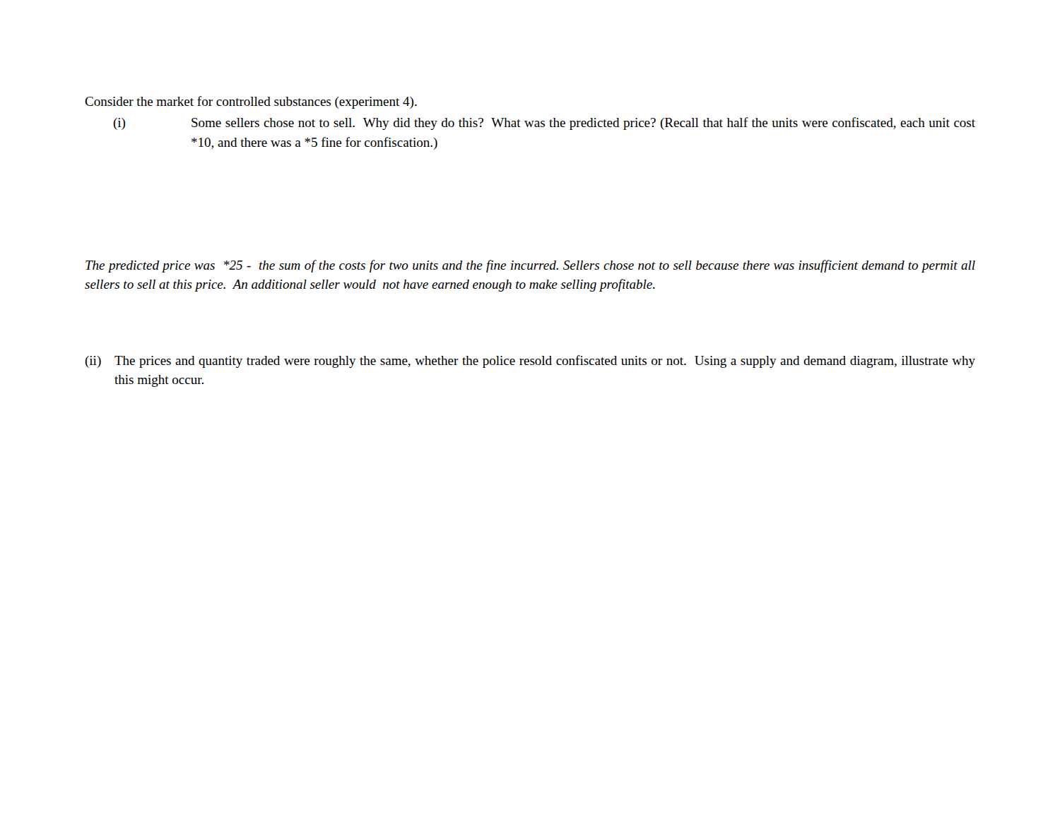Consider the market for controlled substances (experiment 4).
(i) Some sellers chose not to sell. Why did they do this? What was the predicted price? (Recall that half the units were confiscated, each unit cost *10, and there was a *5 fine for confiscation.)
The predicted price was *25 - the sum of the costs for two units and the fine incurred. Sellers chose not to sell because there was insufficient demand to permit all sellers to sell at this price. An additional seller would not have earned enough to make selling profitable.
(ii) The prices and quantity traded were roughly the same, whether the police resold confiscated units or not. Using a supply and demand diagram, illustrate why this might occur.